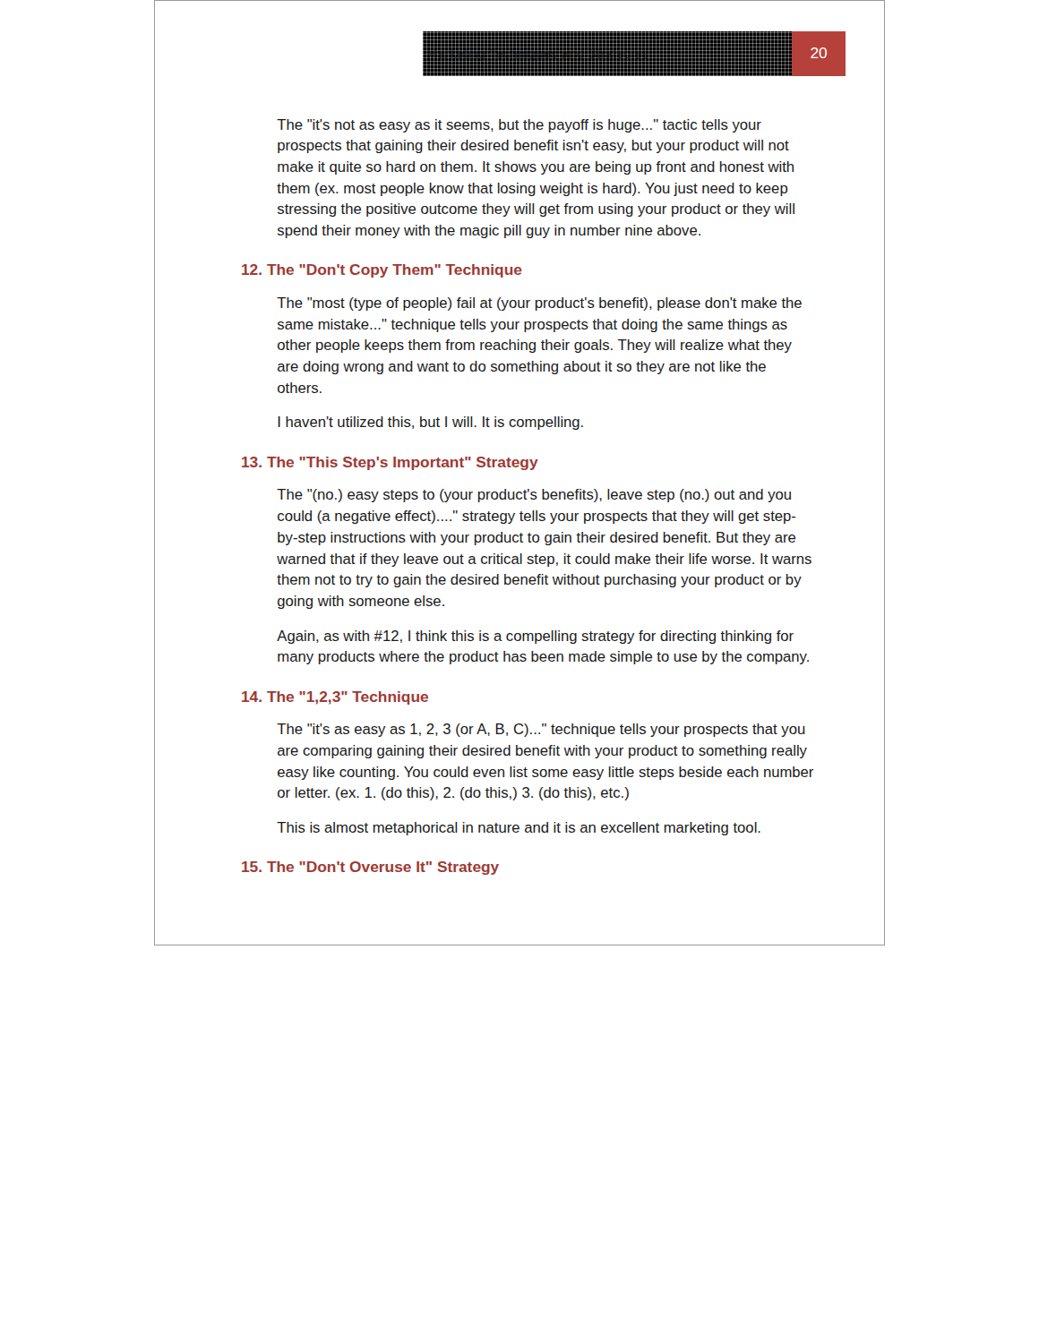Marketing Techniques and Strategies
20
The "it's not as easy as it seems, but the payoff is huge..." tactic tells your prospects that gaining their desired benefit isn't easy, but your product will not make it quite so hard on them. It shows you are being up front and honest with them (ex. most people know that losing weight is hard). You just need to keep stressing the positive outcome they will get from using your product or they will spend their money with the magic pill guy in number nine above.
12. The "Don't Copy Them" Technique
The "most (type of people) fail at (your product's benefit), please don't make the same mistake..." technique tells your prospects that doing the same things as other people keeps them from reaching their goals. They will realize what they are doing wrong and want to do something about it so they are not like the others.
I haven't utilized this, but I will. It is compelling.
13. The "This Step's Important" Strategy
The "(no.) easy steps to (your product's benefits), leave step (no.) out and you could (a negative effect)...." strategy tells your prospects that they will get step-by-step instructions with your product to gain their desired benefit. But they are warned that if they leave out a critical step, it could make their life worse. It warns them not to try to gain the desired benefit without purchasing your product or by going with someone else.
Again, as with #12, I think this is a compelling strategy for directing thinking for many products where the product has been made simple to use by the company.
14. The "1,2,3" Technique
The "it's as easy as 1, 2, 3 (or A, B, C)..." technique tells your prospects that you are comparing gaining their desired benefit with your product to something really easy like counting. You could even list some easy little steps beside each number or letter. (ex. 1. (do this), 2. (do this,) 3. (do this), etc.)
This is almost metaphorical in nature and it is an excellent marketing tool.
15. The "Don't Overuse It" Strategy